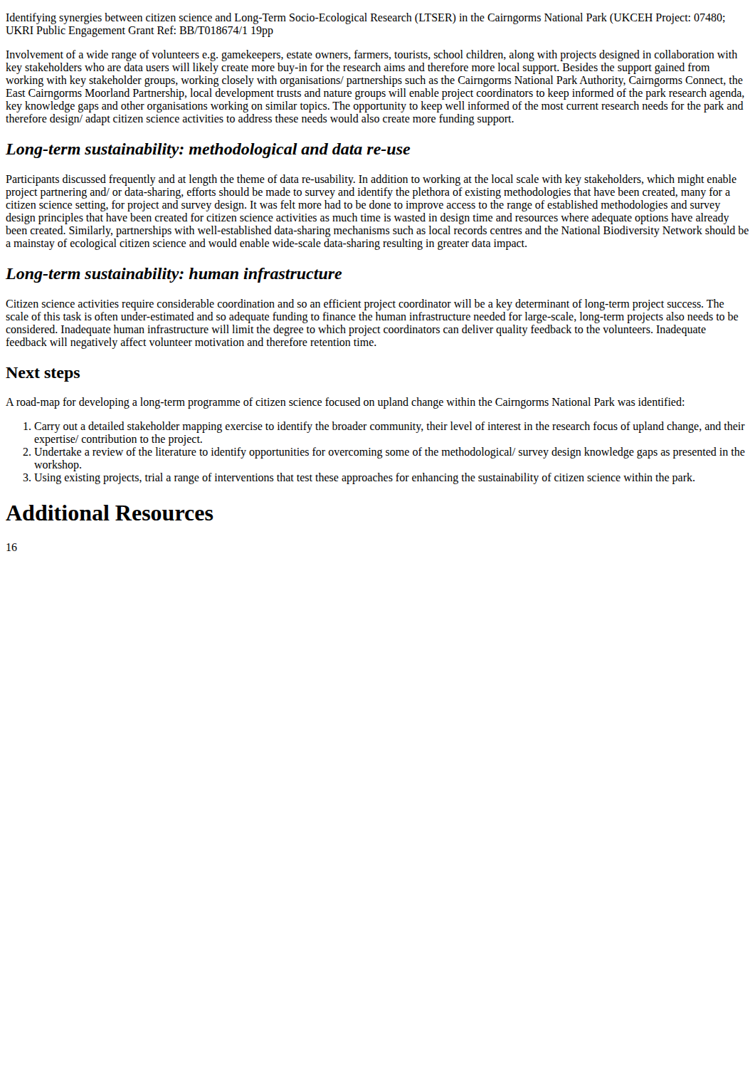Identifying synergies between citizen science and Long-Term Socio-Ecological Research (LTSER) in the Cairngorms National Park (UKCEH Project: 07480; UKRI Public Engagement Grant Ref: BB/T018674/1 19pp
Involvement of a wide range of volunteers e.g. gamekeepers, estate owners, farmers, tourists, school children, along with projects designed in collaboration with key stakeholders who are data users will likely create more buy-in for the research aims and therefore more local support. Besides the support gained from working with key stakeholder groups, working closely with organisations/ partnerships such as the Cairngorms National Park Authority, Cairngorms Connect, the East Cairngorms Moorland Partnership, local development trusts and nature groups will enable project coordinators to keep informed of the park research agenda, key knowledge gaps and other organisations working on similar topics. The opportunity to keep well informed of the most current research needs for the park and therefore design/ adapt citizen science activities to address these needs would also create more funding support.
Long-term sustainability: methodological and data re-use
Participants discussed frequently and at length the theme of data re-usability. In addition to working at the local scale with key stakeholders, which might enable project partnering and/ or data-sharing, efforts should be made to survey and identify the plethora of existing methodologies that have been created, many for a citizen science setting, for project and survey design. It was felt more had to be done to improve access to the range of established methodologies and survey design principles that have been created for citizen science activities as much time is wasted in design time and resources where adequate options have already been created. Similarly, partnerships with well-established data-sharing mechanisms such as local records centres and the National Biodiversity Network should be a mainstay of ecological citizen science and would enable wide-scale data-sharing resulting in greater data impact.
Long-term sustainability: human infrastructure
Citizen science activities require considerable coordination and so an efficient project coordinator will be a key determinant of long-term project success. The scale of this task is often under-estimated and so adequate funding to finance the human infrastructure needed for large-scale, long-term projects also needs to be considered. Inadequate human infrastructure will limit the degree to which project coordinators can deliver quality feedback to the volunteers. Inadequate feedback will negatively affect volunteer motivation and therefore retention time.
Next steps
A road-map for developing a long-term programme of citizen science focused on upland change within the Cairngorms National Park was identified:
Carry out a detailed stakeholder mapping exercise to identify the broader community, their level of interest in the research focus of upland change, and their expertise/ contribution to the project.
Undertake a review of the literature to identify opportunities for overcoming some of the methodological/ survey design knowledge gaps as presented in the workshop.
Using existing projects, trial a range of interventions that test these approaches for enhancing the sustainability of citizen science within the park.
Additional Resources
16